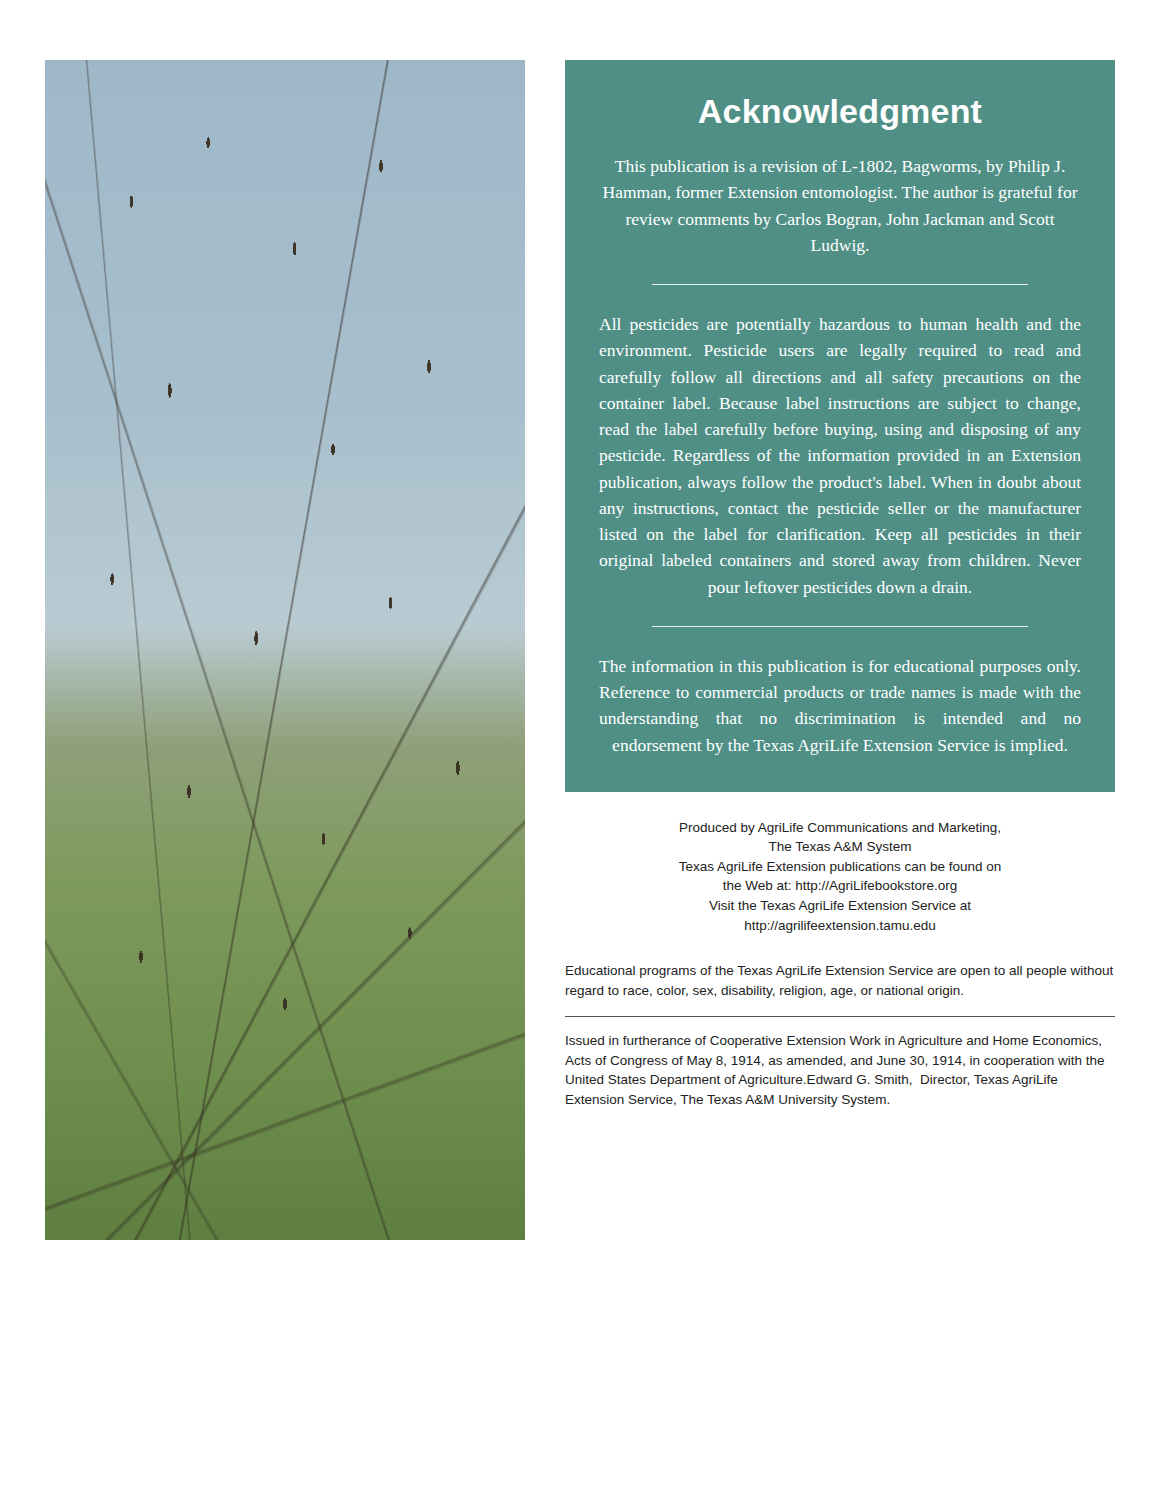Acknowledgment
This publication is a revision of L-1802, Bagworms, by Philip J. Hamman, former Extension entomologist. The author is grateful for review comments by Carlos Bogran, John Jackman and Scott Ludwig.
All pesticides are potentially hazardous to human health and the environment. Pesticide users are legally required to read and carefully follow all directions and all safety precautions on the container label. Because label instructions are subject to change, read the label carefully before buying, using and disposing of any pesticide. Regardless of the information provided in an Extension publication, always follow the product's label. When in doubt about any instructions, contact the pesticide seller or the manufacturer listed on the label for clarification. Keep all pesticides in their original labeled containers and stored away from children. Never pour leftover pesticides down a drain.
The information in this publication is for educational purposes only. Reference to commercial products or trade names is made with the understanding that no discrimination is intended and no endorsement by the Texas AgriLife Extension Service is implied.
Produced by AgriLife Communications and Marketing,
The Texas A&M System
Texas AgriLife Extension publications can be found on
the Web at: http://AgriLifebookstore.org
Visit the Texas AgriLife Extension Service at
http://agrilifeextension.tamu.edu
Educational programs of the Texas AgriLife Extension Service are open to all people without regard to race, color, sex, disability, religion, age, or national origin.
Issued in furtherance of Cooperative Extension Work in Agriculture and Home Economics, Acts of Congress of May 8, 1914, as amended, and June 30, 1914, in cooperation with the United States Department of Agriculture.Edward G. Smith, Director, Texas AgriLife Extension Service, The Texas A&M University System.